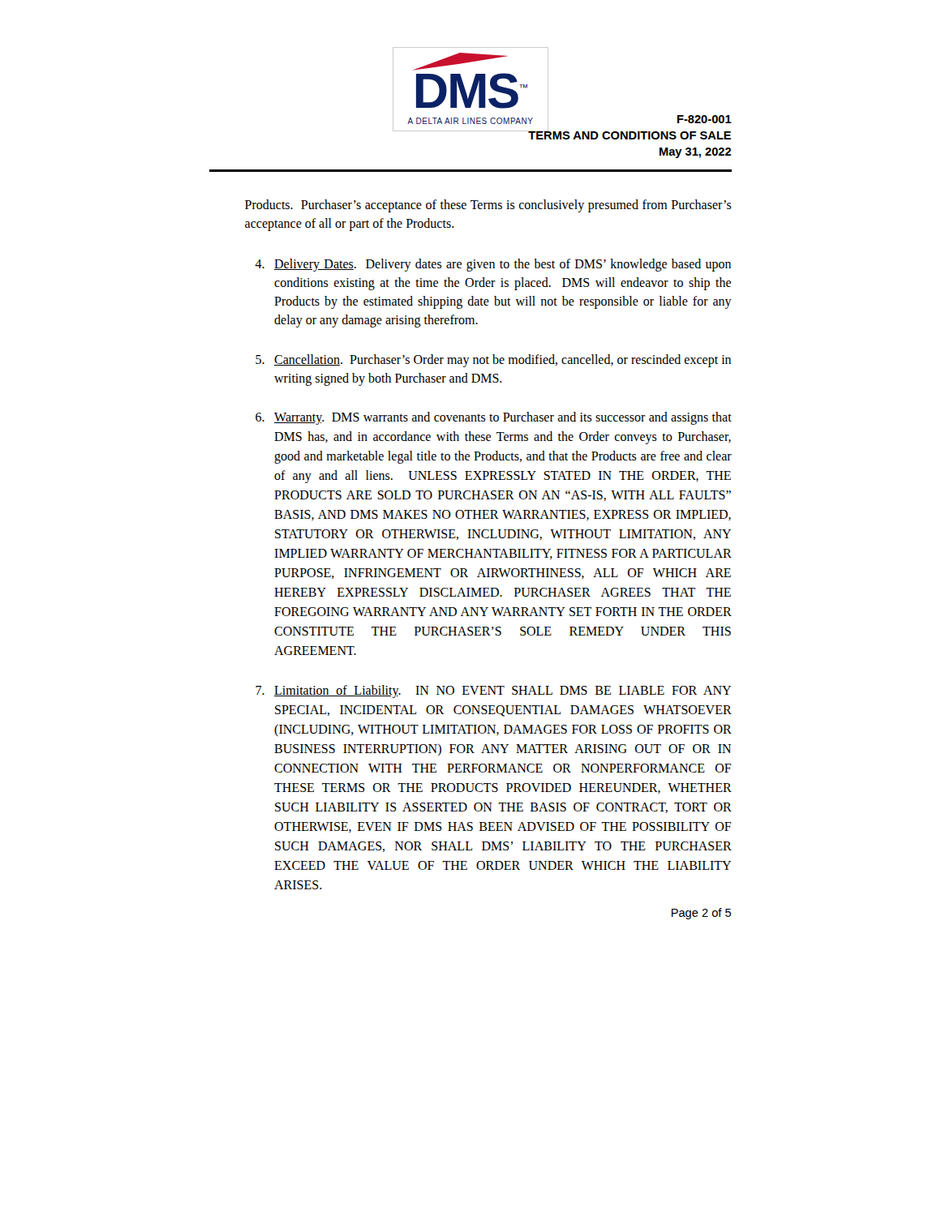DMS™
A DELTA AIR LINES COMPANY
F-820-001
TERMS AND CONDITIONS OF SALE
May 31, 2022
Products. Purchaser’s acceptance of these Terms is conclusively presumed from Purchaser’s acceptance of all or part of the Products.
Delivery Dates. Delivery dates are given to the best of DMS’ knowledge based upon conditions existing at the time the Order is placed. DMS will endeavor to ship the Products by the estimated shipping date but will not be responsible or liable for any delay or any damage arising therefrom.
Cancellation. Purchaser’s Order may not be modified, cancelled, or rescinded except in writing signed by both Purchaser and DMS.
Warranty. DMS warrants and covenants to Purchaser and its successor and assigns that DMS has, and in accordance with these Terms and the Order conveys to Purchaser, good and marketable legal title to the Products, and that the Products are free and clear of any and all liens. Unless expressly stated in the Order, the Products are sold to Purchaser on an “as-is, with all faults” basis, and DMS makes no other warranties, express or implied, statutory or otherwise, including, without limitation, any implied warranty of merchantability, fitness for a particular purpose, infringement or airworthiness, all of which are hereby expressly disclaimed. Purchaser agrees that the foregoing warranty and any warranty set forth in the Order constitute the Purchaser’s sole remedy under this Agreement.
Limitation of Liability. In no event shall DMS be liable for any special, incidental or consequential damages whatsoever (including, without limitation, damages for loss of profits or business interruption) for any matter arising out of or in connection with the performance or nonperformance of these Terms or the Products provided hereunder, whether such liability is asserted on the basis of contract, tort or otherwise, even if DMS has been advised of the possibility of such damages, nor shall DMS’ liability to the Purchaser exceed the value of the Order under which the liability arises.
Page 2 of 5